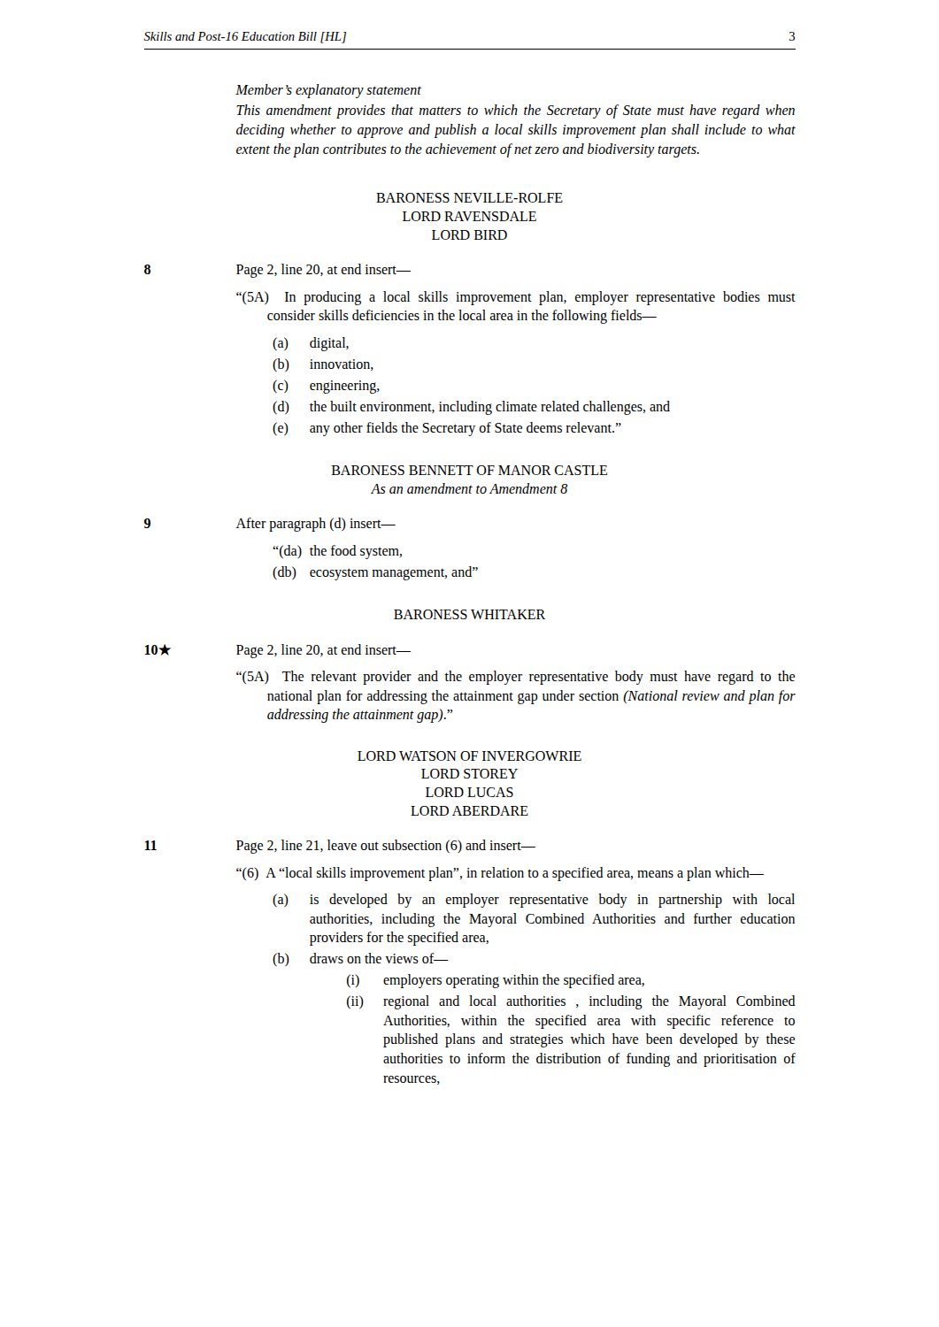Skills and Post-16 Education Bill [HL] 3
Member’s explanatory statement
This amendment provides that matters to which the Secretary of State must have regard when deciding whether to approve and publish a local skills improvement plan shall include to what extent the plan contributes to the achievement of net zero and biodiversity targets.
Baroness Neville-Rolfe Lord Ravensdale Lord Bird
8
Page 2, line 20, at end insert—
“(5A) In producing a local skills improvement plan, employer representative bodies must consider skills deficiencies in the local area in the following fields—
(a) digital,
(b) innovation,
(c) engineering,
(d) the built environment, including climate related challenges, and
(e) any other fields the Secretary of State deems relevant.”
Baroness Bennett of Manor Castle As an amendment to Amendment 8
9
After paragraph (d) insert—
“(da) the food system,
(db) ecosystem management, and”
Baroness Whitaker
10★
Page 2, line 20, at end insert—
“(5A) The relevant provider and the employer representative body must have regard to the national plan for addressing the attainment gap under section (National review and plan for addressing the attainment gap).”
Lord Watson of Invergowrie Lord Storey Lord Lucas Lord Aberdare
11
Page 2, line 21, leave out subsection (6) and insert—
“(6) A “local skills improvement plan”, in relation to a specified area, means a plan which—
(a) is developed by an employer representative body in partnership with local authorities, including the Mayoral Combined Authorities and further education providers for the specified area,
(b) draws on the views of—
(i) employers operating within the specified area,
(ii) regional and local authorities , including the Mayoral Combined Authorities, within the specified area with specific reference to published plans and strategies which have been developed by these authorities to inform the distribution of funding and prioritisation of resources,